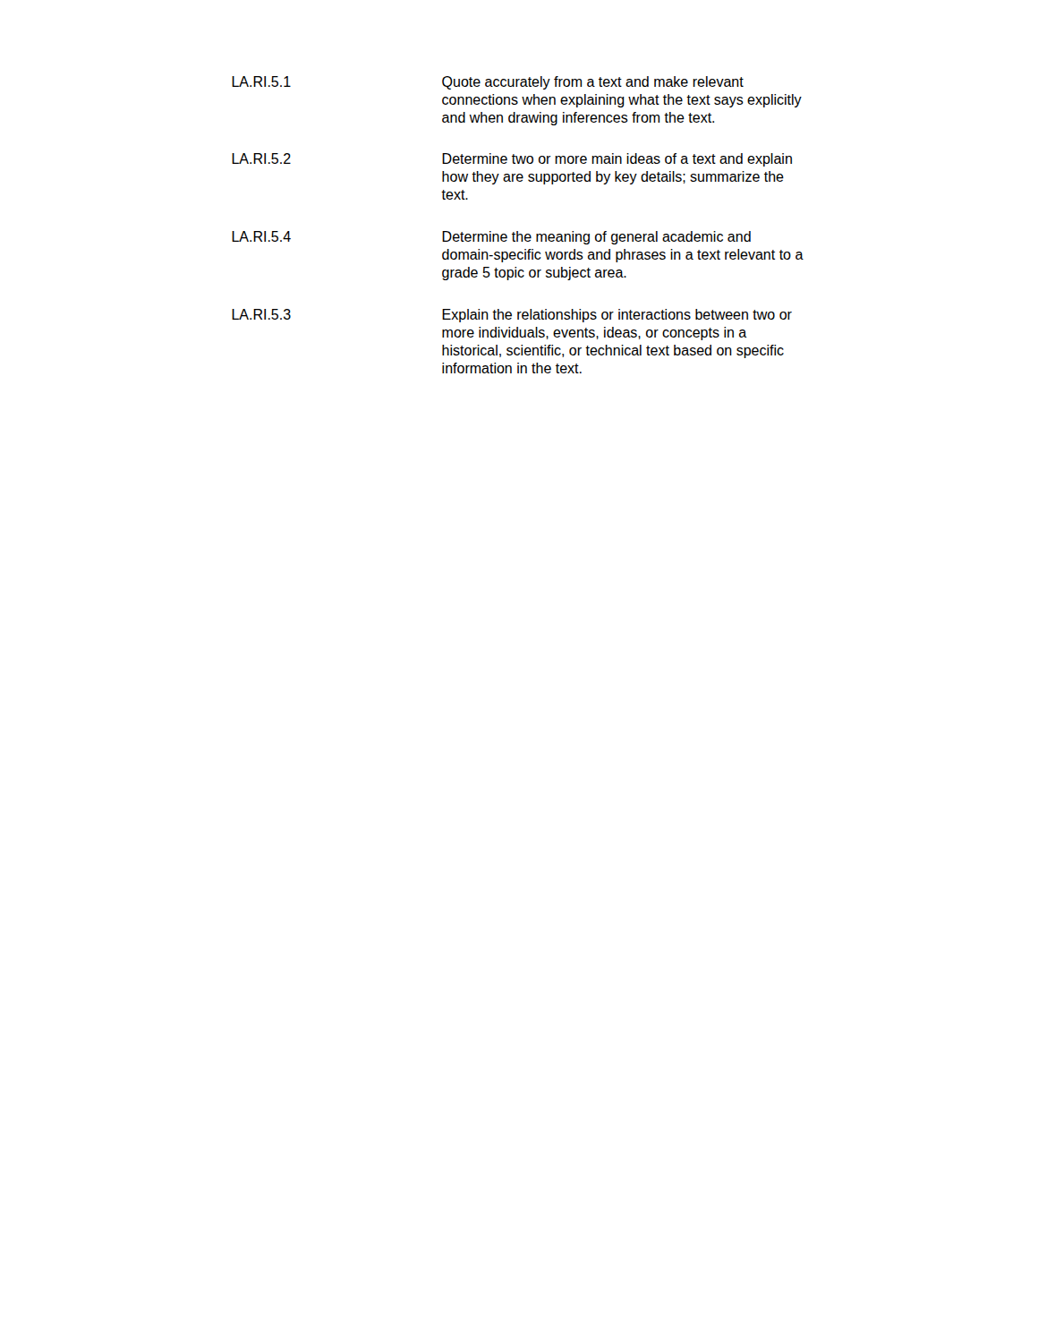| LA.RI.5.1 | Quote accurately from a text and make relevant connections when explaining what the text says explicitly and when drawing inferences from the text. |
| LA.RI.5.2 | Determine two or more main ideas of a text and explain how they are supported by key details; summarize the text. |
| LA.RI.5.4 | Determine the meaning of general academic and domain-specific words and phrases in a text relevant to a grade 5 topic or subject area. |
| LA.RI.5.3 | Explain the relationships or interactions between two or more individuals, events, ideas, or concepts in a historical, scientific, or technical text based on specific information in the text. |